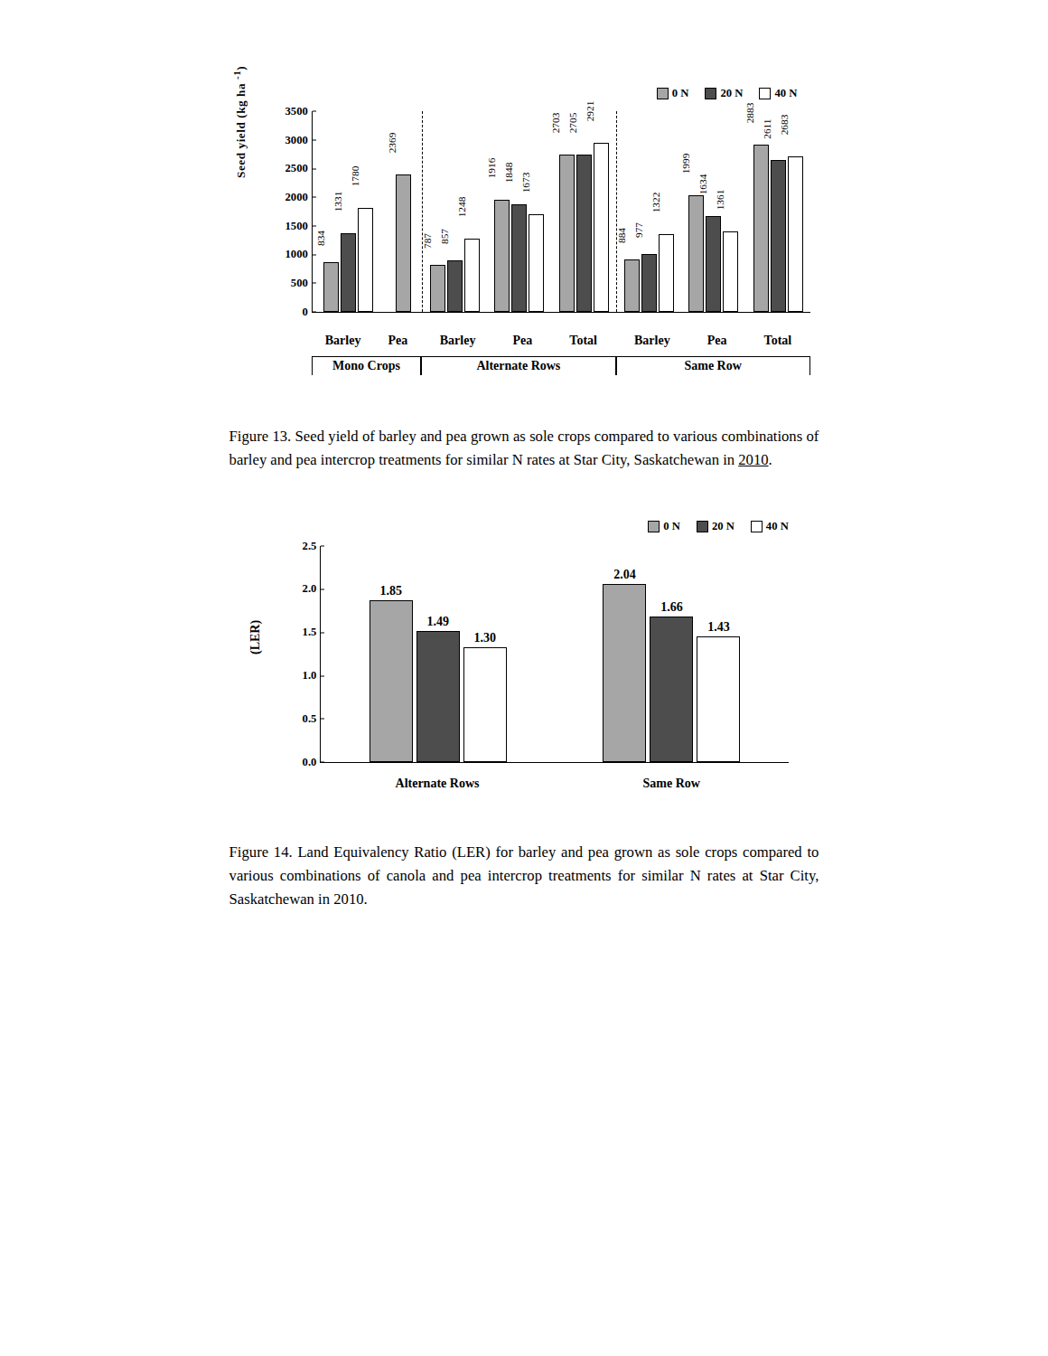0 N 20 N 40 N
Seed yield (kg ha -1)
0 500 1000 1500 2000 2500 3000 3500
834
1331
1780
2369
787
857
1248
1916
1848
1673
2703
2705
2921
884
977
1322
1999
1634
1361
2883
2611
2683
Barley Pea
Barley Pea Total
Barley Pea Total
Mono Crops
Alternate Rows
Same Row
Figure 13. Seed yield of barley and pea grown as sole crops compared to various combinations of barley and pea intercrop treatments for similar N rates at Star City, Saskatchewan in 2010.
0 N 20 N 40 N
(LER)
0.0 0.5 1.0 1.5 2.0 2.5
1.85
1.49
1.30
2.04
1.66
1.43
Alternate Rows
Same Row
Figure 14. Land Equivalency Ratio (LER) for barley and pea grown as sole crops compared to various combinations of canola and pea intercrop treatments for similar N rates at Star City, Saskatchewan in 2010.